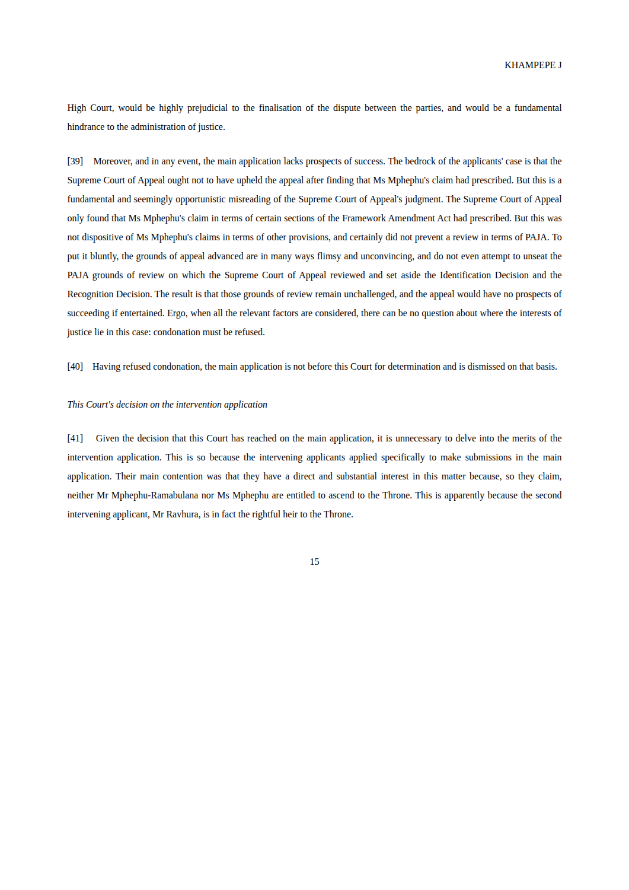KHAMPEPE J
High Court, would be highly prejudicial to the finalisation of the dispute between the parties, and would be a fundamental hindrance to the administration of justice.
[39] Moreover, and in any event, the main application lacks prospects of success. The bedrock of the applicants' case is that the Supreme Court of Appeal ought not to have upheld the appeal after finding that Ms Mphephu's claim had prescribed. But this is a fundamental and seemingly opportunistic misreading of the Supreme Court of Appeal's judgment. The Supreme Court of Appeal only found that Ms Mphephu's claim in terms of certain sections of the Framework Amendment Act had prescribed. But this was not dispositive of Ms Mphephu's claims in terms of other provisions, and certainly did not prevent a review in terms of PAJA. To put it bluntly, the grounds of appeal advanced are in many ways flimsy and unconvincing, and do not even attempt to unseat the PAJA grounds of review on which the Supreme Court of Appeal reviewed and set aside the Identification Decision and the Recognition Decision. The result is that those grounds of review remain unchallenged, and the appeal would have no prospects of succeeding if entertained. Ergo, when all the relevant factors are considered, there can be no question about where the interests of justice lie in this case: condonation must be refused.
[40] Having refused condonation, the main application is not before this Court for determination and is dismissed on that basis.
This Court's decision on the intervention application
[41] Given the decision that this Court has reached on the main application, it is unnecessary to delve into the merits of the intervention application. This is so because the intervening applicants applied specifically to make submissions in the main application. Their main contention was that they have a direct and substantial interest in this matter because, so they claim, neither Mr Mphephu-Ramabulana nor Ms Mphephu are entitled to ascend to the Throne. This is apparently because the second intervening applicant, Mr Ravhura, is in fact the rightful heir to the Throne.
15